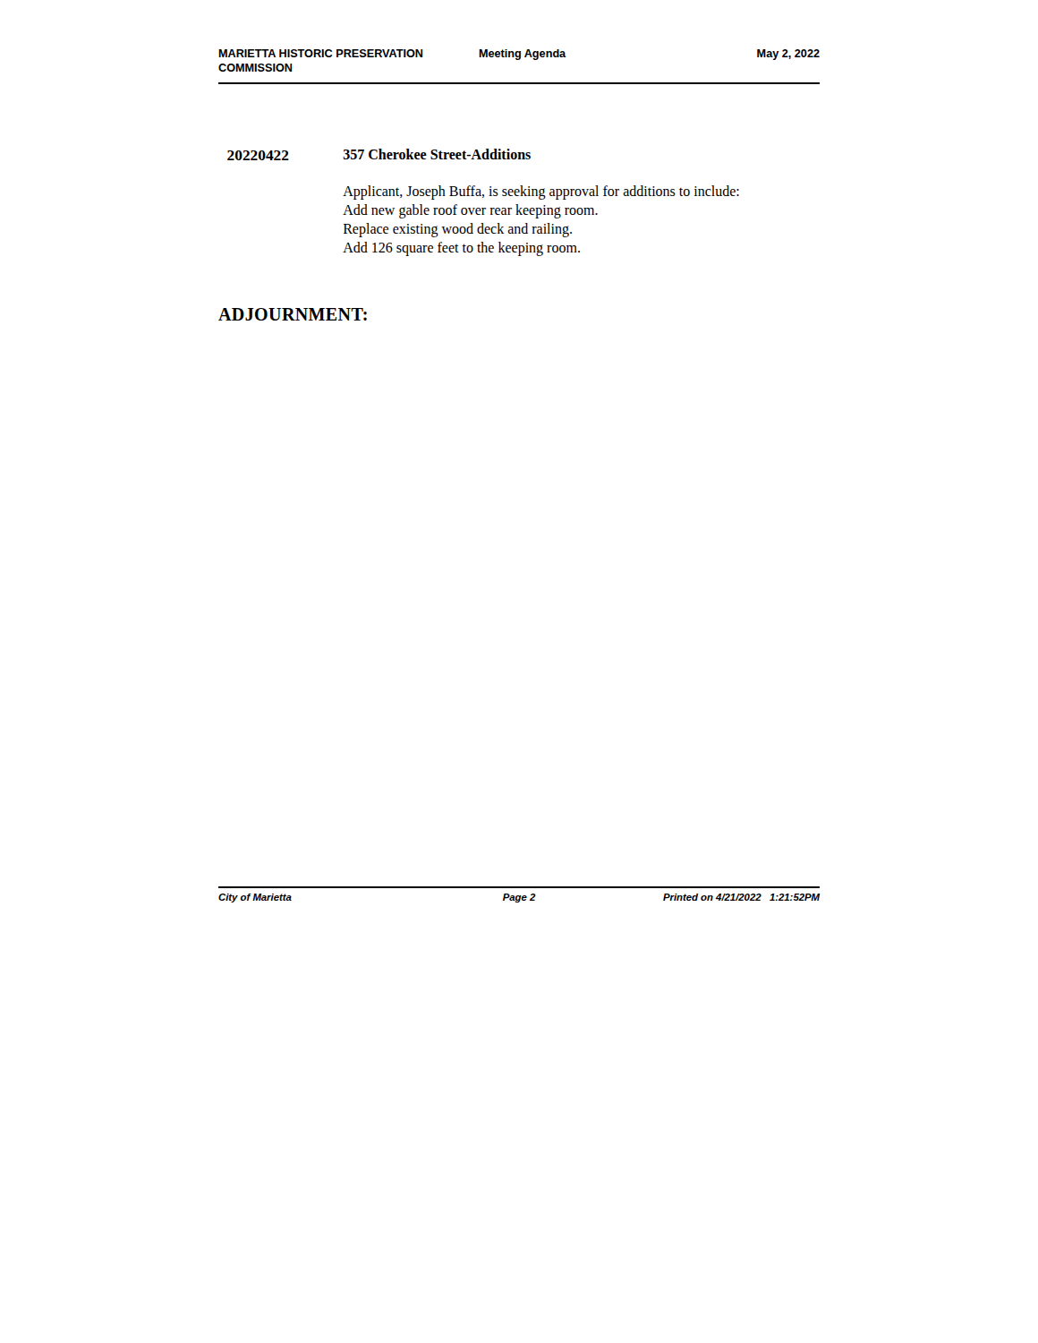MARIETTA HISTORIC PRESERVATION
COMMISSION
Meeting Agenda
May 2, 2022
20220422
357 Cherokee Street-Additions
Applicant, Joseph Buffa, is seeking approval for additions to include:
Add new gable roof over rear keeping room.
Replace existing wood deck and railing.
Add 126 square feet to the keeping room.
ADJOURNMENT:
City of Marietta
Page 2
Printed on 4/21/2022 1:21:52PM